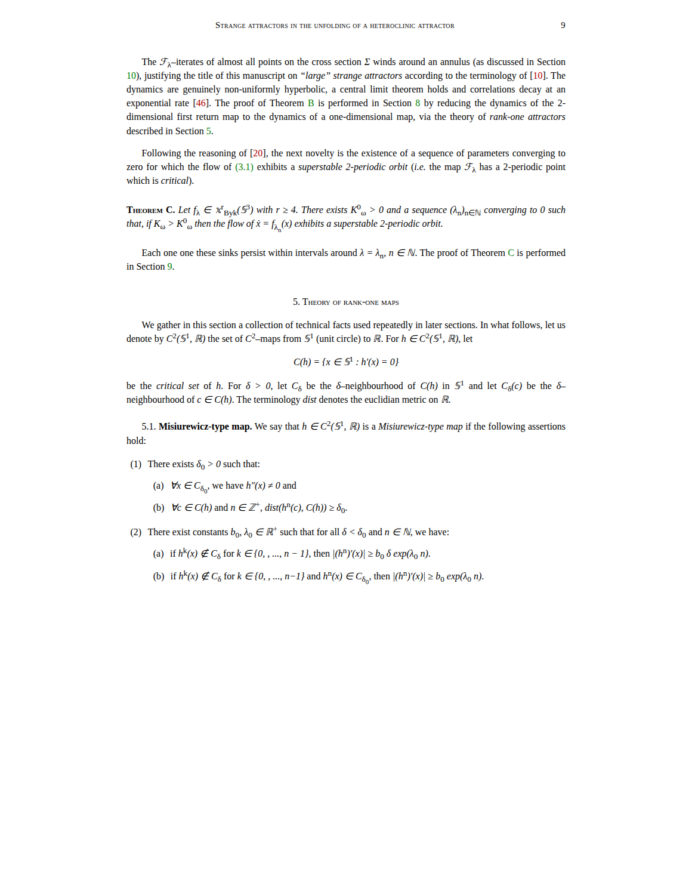Strange attractors in the unfolding of a heteroclinic attractor 9
The ℱλ–iterates of almost all points on the cross section Σ winds around an annulus (as discussed in Section 10), justifying the title of this manuscript on “large” strange attractors according to the terminology of [10]. The dynamics are genuinely non-uniformly hyperbolic, a central limit theorem holds and correlations decay at an exponential rate [46]. The proof of Theorem B is performed in Section 8 by reducing the dynamics of the 2-dimensional first return map to the dynamics of a one-dimensional map, via the theory of rank-one attractors described in Section 5.
Following the reasoning of [20], the next novelty is the existence of a sequence of parameters converging to zero for which the flow of (3.1) exhibits a superstable 2-periodic orbit (i.e. the map ℱλ has a 2-periodic point which is critical).
Theorem C. Let fλ ∈ 𝕩rByk(𝕊3) with r ≥ 4. There exists K0ω > 0 and a sequence (λn)n∈ℕ converging to 0 such that, if Kω > K0ω then the flow of ẋ = fλn(x) exhibits a superstable 2-periodic orbit.
Each one one these sinks persist within intervals around λ = λn, n ∈ ℕ. The proof of Theorem C is performed in Section 9.
5. Theory of rank-one maps
We gather in this section a collection of technical facts used repeatedly in later sections. In what follows, let us denote by C2(𝕊1, ℝ) the set of C2–maps from 𝕊1 (unit circle) to ℝ. For h ∈ C2(𝕊1, ℝ), let
C(h) = {x ∈ 𝕊1 : h′(x) = 0}
be the critical set of h. For δ > 0, let Cδ be the δ–neighbourhood of C(h) in 𝕊1 and let Cδ(c) be the δ–neighbourhood of c ∈ C(h). The terminology dist denotes the euclidian metric on ℝ.
5.1. Misiurewicz-type map. We say that h ∈ C2(𝕊1, ℝ) is a Misiurewicz-type map if the following assertions hold:
There exists δ0 > 0 such that:
∀x ∈ Cδ0, we have h″(x) ≠ 0 and
∀c ∈ C(h) and n ∈ ℤ+, dist(hn(c), C(h)) ≥ δ0.
There exist constants b0, λ0 ∈ ℝ+ such that for all δ < δ0 and n ∈ ℕ, we have:
if hk(x) ∉ Cδ for k ∈ {0, , ..., n − 1}, then |(hn)′(x)| ≥ b0 δ exp(λ0 n).
if hk(x) ∉ Cδ for k ∈ {0, , ..., n−1} and hn(x) ∈ Cδ0, then |(hn)′(x)| ≥ b0 exp(λ0 n).